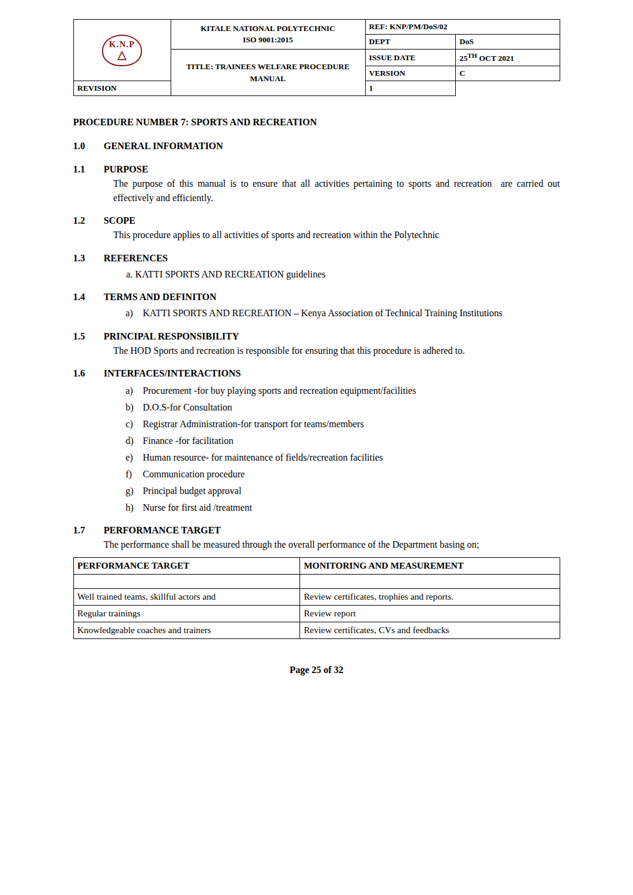| K.N.P △ | KITALE NATIONAL POLYTECHNIC ISO 9001:2015 | REF: KNP/PM/DoS/02 |
| DEPT | DoS |
| TITLE: TRAINEES WELFARE PROCEDURE MANUAL | ISSUE DATE | 25 TH OCT 2021 |
| VERSION | C |
| REVISION | 1 |
PROCEDURE NUMBER 7: SPORTS AND RECREATION
1.0 General Information
1.1 Purpose
The purpose of this manual is to ensure that all activities pertaining to sports and recreation are carried out effectively and efficiently.
1.2 Scope
This procedure applies to all activities of sports and recreation within the Polytechnic
1.3 References
KATTI SPORTS AND RECREATION guidelines
1.4 Terms and Definiton
a) KATTI SPORTS AND RECREATION – Kenya Association of Technical Training Institutions
1.5 Principal Responsibility
The HOD Sports and recreation is responsible for ensuring that this procedure is adhered to.
1.6 Interfaces/Interactions
a) Procurement -for buy playing sports and recreation equipment/facilities
b) D.O.S-for Consultation
c) Registrar Administration-for transport for teams/members
d) Finance -for facilitation
e) Human resource- for maintenance of fields/recreation facilities
f) Communication procedure
g) Principal budget approval
h) Nurse for first aid /treatment
1.7 Performance Target
The performance shall be measured through the overall performance of the Department basing on;
| PERFORMANCE TARGET | MONITORING AND MEASUREMENT |
| --- | --- |
| Well trained teams, skillful actors and | Review certificates, trophies and reports. |
| Regular trainings | Review report |
| Knowledgeable coaches and trainers | Review certificates, CVs and feedbacks |
Page 25 of 32